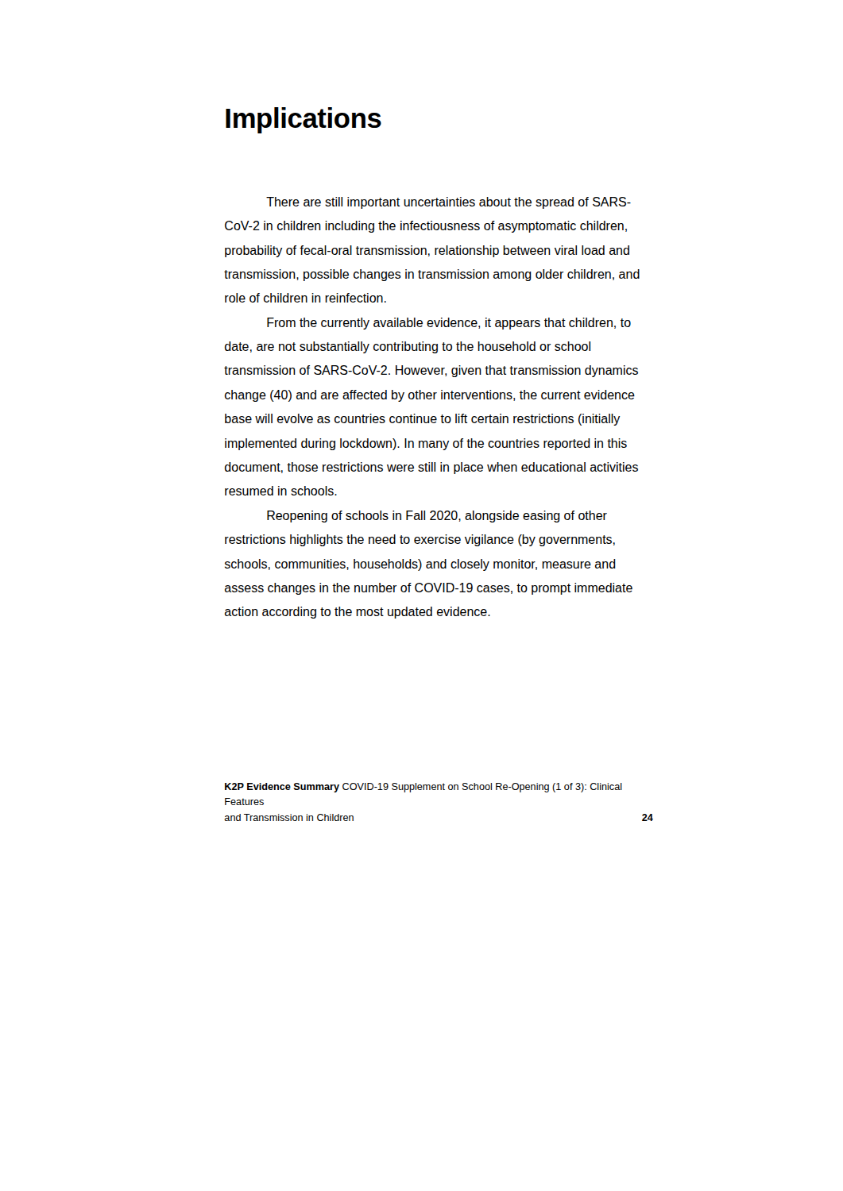Implications
There are still important uncertainties about the spread of SARS-CoV-2 in children including the infectiousness of asymptomatic children, probability of fecal-oral transmission, relationship between viral load and transmission, possible changes in transmission among older children, and role of children in reinfection.
From the currently available evidence, it appears that children, to date, are not substantially contributing to the household or school transmission of SARS-CoV-2. However, given that transmission dynamics change (40) and are affected by other interventions, the current evidence base will evolve as countries continue to lift certain restrictions (initially implemented during lockdown). In many of the countries reported in this document, those restrictions were still in place when educational activities resumed in schools.
Reopening of schools in Fall 2020, alongside easing of other restrictions highlights the need to exercise vigilance (by governments, schools, communities, households) and closely monitor, measure and assess changes in the number of COVID-19 cases, to prompt immediate action according to the most updated evidence.
K2P Evidence Summary COVID-19 Supplement on School Re-Opening (1 of 3): Clinical Features
and Transmission in Children
24